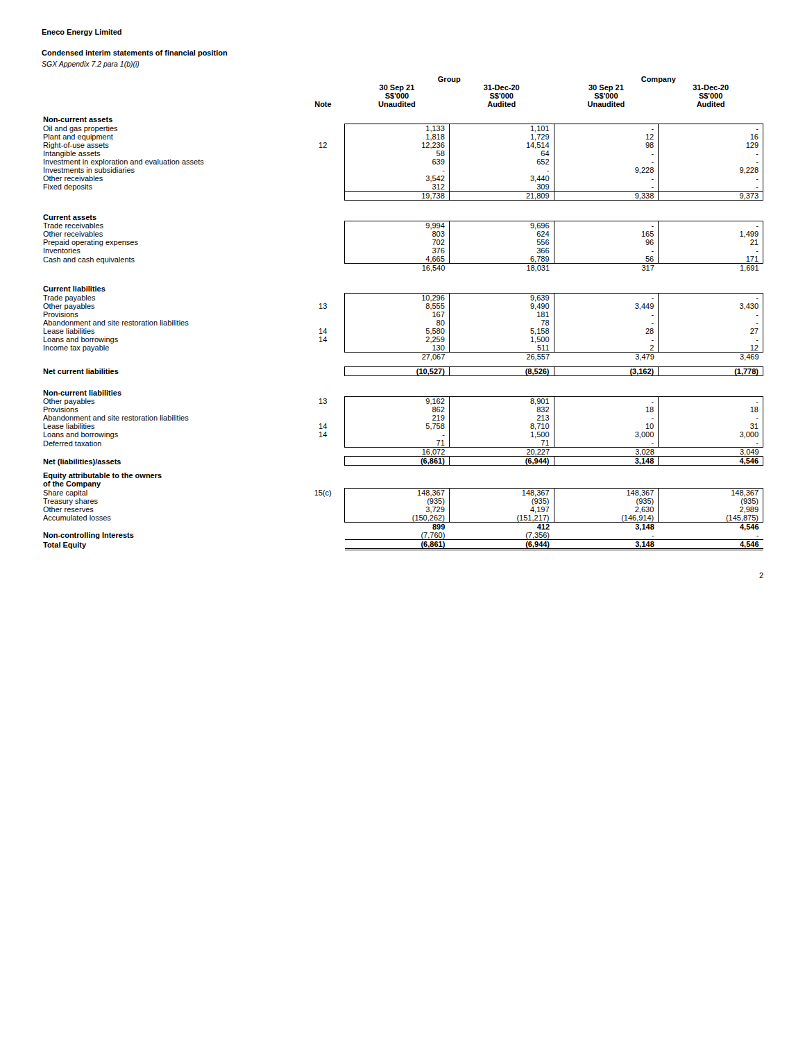Eneco Energy Limited
Condensed interim statements of financial position
SGX Appendix 7.2 para 1(b)(i)
| | | Group | Company |
| | | 30 Sep 21 | 31-Dec-20 | 30 Sep 21 | 31-Dec-20 |
| | | S$'000 | S$'000 | S$'000 | S$'000 |
| | Note | Unaudited | Audited | Unaudited | Audited |
| Non-current assets | | | | | |
| Oil and gas properties | | 1,133 | 1,101 | - | - |
| Plant and equipment | | 1,818 | 1,729 | 12 | 16 |
| Right-of-use assets | 12 | 12,236 | 14,514 | 98 | 129 |
| Intangible assets | | 58 | 64 | - | - |
| Investment in exploration and evaluation assets | | 639 | 652 | - | - |
| Investments in subsidiaries | | - | - | 9,228 | 9,228 |
| Other receivables | | 3,542 | 3,440 | - | - |
| Fixed deposits | | 312 | 309 | - | - |
| | | 19,738 | 21,809 | 9,338 | 9,373 |
| Current assets | | | | | |
| Trade receivables | | 9,994 | 9,696 | - | - |
| Other receivables | | 803 | 624 | 165 | 1,499 |
| Prepaid operating expenses | | 702 | 556 | 96 | 21 |
| Inventories | | 376 | 366 | - | - |
| Cash and cash equivalents | | 4,665 | 6,789 | 56 | 171 |
| | | 16,540 | 18,031 | 317 | 1,691 |
| Current liabilities | | | | | |
| Trade payables | | 10,296 | 9,639 | - | - |
| Other payables | 13 | 8,555 | 9,490 | 3,449 | 3,430 |
| Provisions | | 167 | 181 | - | - |
| Abandonment and site restoration liabilities | | 80 | 78 | - | - |
| Lease liabilities | 14 | 5,580 | 5,158 | 28 | 27 |
| Loans and borrowings | 14 | 2,259 | 1,500 | - | - |
| Income tax payable | | 130 | 511 | 2 | 12 |
| | | 27,067 | 26,557 | 3,479 | 3,469 |
| Net current liabilities | | (10,527) | (8,526) | (3,162) | (1,778) |
| Non-current liabilities | | | | | |
| Other payables | 13 | 9,162 | 8,901 | - | - |
| Provisions | | 862 | 832 | 18 | 18 |
| Abandonment and site restoration liabilities | | 219 | 213 | - | - |
| Lease liabilities | 14 | 5,758 | 8,710 | 10 | 31 |
| Loans and borrowings | 14 | - | 1,500 | 3,000 | 3,000 |
| Deferred taxation | | 71 | 71 | - | - |
| | | 16,072 | 20,227 | 3,028 | 3,049 |
| Net (liabilities)/assets | | (6,861) | (6,944) | 3,148 | 4,546 |
| Equity attributable to the owners | | | | | |
| of the Company | | | | | |
| Share capital | 15(c) | 148,367 | 148,367 | 148,367 | 148,367 |
| Treasury shares | | (935) | (935) | (935) | (935) |
| Other reserves | | 3,729 | 4,197 | 2,630 | 2,989 |
| Accumulated losses | | (150,262) | (151,217) | (146,914) | (145,875) |
| | | 899 | 412 | 3,148 | 4,546 |
| Non-controlling Interests | | (7,760) | (7,356) | - | - |
| Total Equity | | (6,861) | (6,944) | 3,148 | 4,546 |
2